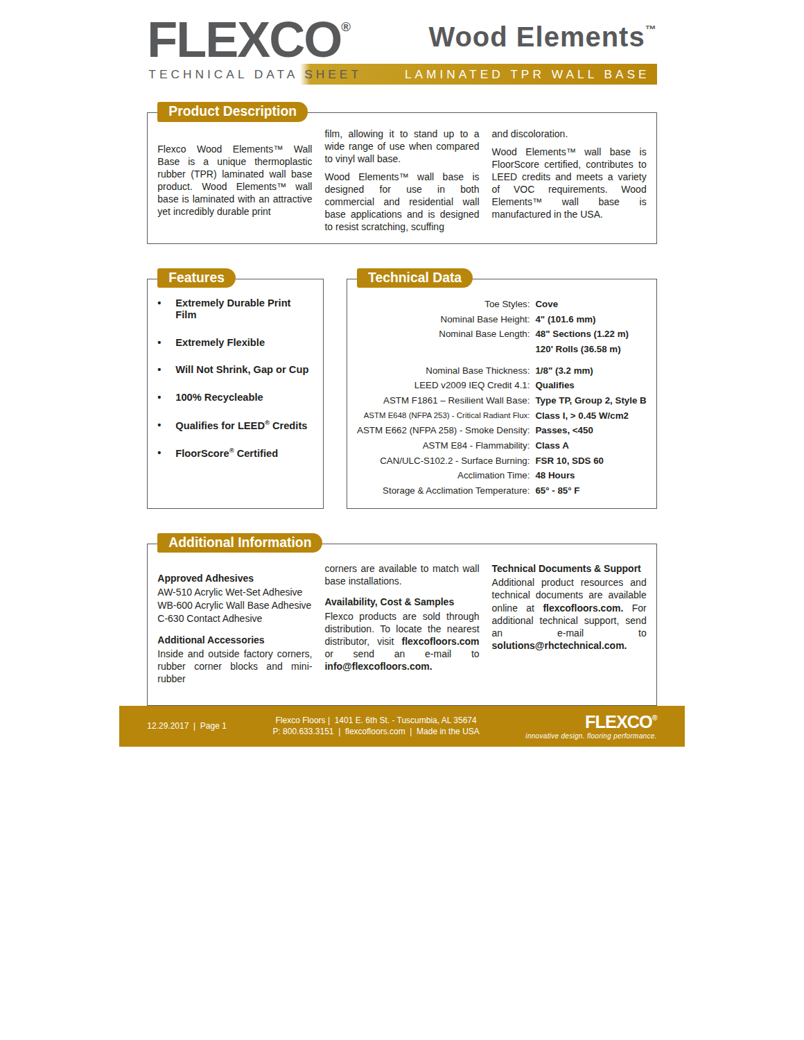FLEXCO®
Wood Elements™
TECHNICAL DATA SHEET
LAMINATED TPR WALL BASE
Product Description
Flexco Wood Elements™ Wall Base is a unique thermoplastic rubber (TPR) laminated wall base product. Wood Elements™ wall base is laminated with an attractive yet incredibly durable print
film, allowing it to stand up to a wide range of use when compared to vinyl wall base.
Wood Elements™ wall base is designed for use in both commercial and residential wall base applications and is designed to resist scratching, scuffing
and discoloration.
Wood Elements™ wall base is FloorScore certified, contributes to LEED credits and meets a variety of VOC requirements. Wood Elements™ wall base is manufactured in the USA.
Features
•Extremely Durable Print Film
•Extremely Flexible
•Will Not Shrink, Gap or Cup
•100% Recycleable
•Qualifies for LEED® Credits
•FloorScore® Certified
Technical Data
| Toe Styles: | Cove |
| Nominal Base Height: | 4" (101.6 mm) |
| Nominal Base Length: | 48" Sections (1.22 m) |
| | 120' Rolls (36.58 m) |
| Nominal Base Thickness: | 1/8" (3.2 mm) |
| LEED v2009 IEQ Credit 4.1: | Qualifies |
| ASTM F1861 – Resilient Wall Base: | Type TP, Group 2, Style B |
| ASTM E648 (NFPA 253) - Critical Radiant Flux: | Class I, > 0.45 W/cm2 |
| ASTM E662 (NFPA 258) - Smoke Density: | Passes, <450 |
| ASTM E84 - Flammability: | Class A |
| CAN/ULC-S102.2 - Surface Burning: | FSR 10, SDS 60 |
| Acclimation Time: | 48 Hours |
| Storage & Acclimation Temperature: | 65° - 85° F |
Additional Information
Approved Adhesives
AW-510 Acrylic Wet-Set Adhesive
WB-600 Acrylic Wall Base Adhesive
C-630 Contact Adhesive
Additional Accessories
Inside and outside factory corners, rubber corner blocks and mini-rubber
corners are available to match wall base installations.
Availability, Cost & Samples
Flexco products are sold through distribution. To locate the nearest distributor, visit flexcofloors.com or send an e-mail to info@flexcofloors.com.
Technical Documents & Support
Additional product resources and technical documents are available online at flexcofloors.com. For additional technical support, send an e-mail to solutions@rhctechnical.com.
12.29.2017 | Page 1
Flexco Floors | 1401 E. 6th St. - Tuscumbia, AL 35674
P: 800.633.3151 | flexcofloors.com | Made in the USA
FLEXCO®
innovative design. flooring performance.